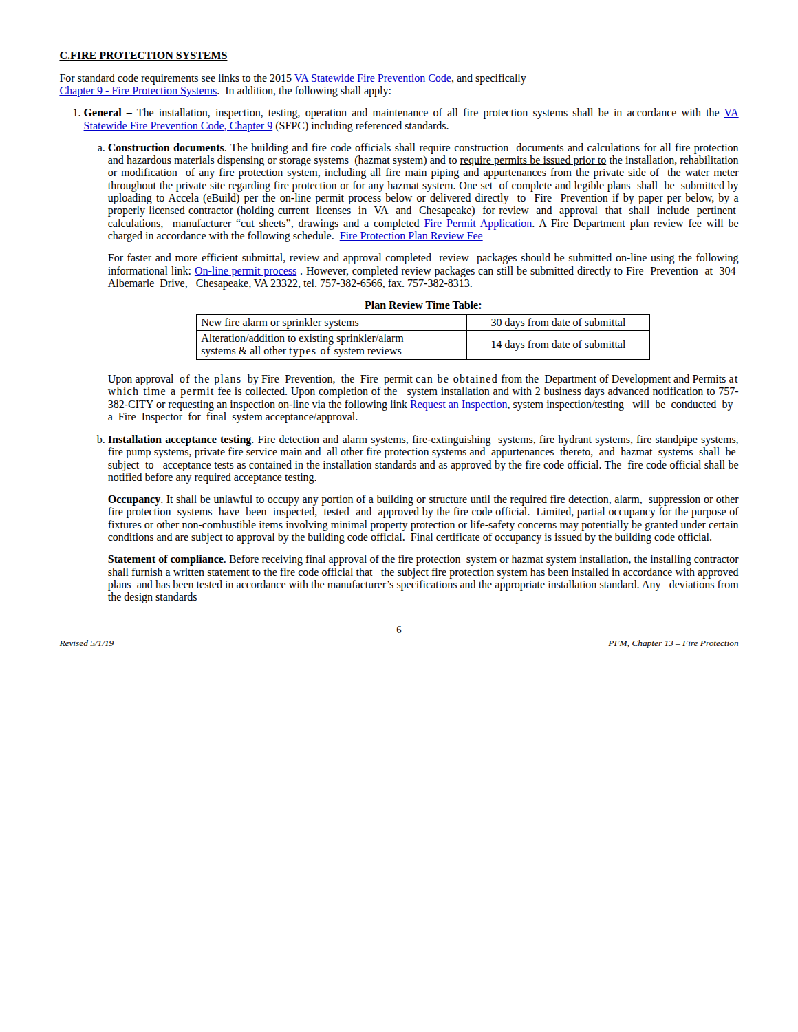C. FIRE PROTECTION SYSTEMS
For standard code requirements see links to the 2015 VA Statewide Fire Prevention Code, and specifically
Chapter 9 - Fire Protection Systems. In addition, the following shall apply:
General – The installation, inspection, testing, operation and maintenance of all fire protection systems shall be in accordance with the VA Statewide Fire Prevention Code, Chapter 9 (SFPC) including referenced standards.
Construction documents. The building and fire code officials shall require construction documents and calculations for all fire protection and hazardous materials dispensing or storage systems (hazmat system) and to require permits be issued prior to the installation, rehabilitation or modification of any fire protection system, including all fire main piping and appurtenances from the private side of the water meter throughout the private site regarding fire protection or for any hazmat system. One set of complete and legible plans shall be submitted by uploading to Accela (eBuild) per the on-line permit process below or delivered directly to Fire Prevention if by paper per below, by a properly licensed contractor (holding current licenses in VA and Chesapeake) for review and approval that shall include pertinent calculations, manufacturer “cut sheets”, drawings and a completed Fire Permit Application. A Fire Department plan review fee will be charged in accordance with the following schedule. Fire Protection Plan Review Fee
For faster and more efficient submittal, review and approval completed review packages should be submitted on-line using the following informational link: On-line permit process . However, completed review packages can still be submitted directly to Fire Prevention at 304 Albemarle Drive, Chesapeake, VA 23322, tel. 757-382-6566, fax. 757-382-8313.
Plan Review Time Table:
| New fire alarm or sprinkler systems | 30 days from date of submittal |
| Alteration/addition to existing sprinkler/alarm systems & all other types of system reviews | 14 days from date of submittal |
Upon approval of the plans by Fire Prevention, the Fire permit can be obtained from the Department of Development and Permits at which time a permit fee is collected. Upon completion of the system installation and with 2 business days advanced notification to 757-382-CITY or requesting an inspection on-line via the following link Request an Inspection, system inspection/testing will be conducted by a Fire Inspector for final system acceptance/approval.
Installation acceptance testing. Fire detection and alarm systems, fire-extinguishing systems, fire hydrant systems, fire standpipe systems, fire pump systems, private fire service main and all other fire protection systems and appurtenances thereto, and hazmat systems shall be subject to acceptance tests as contained in the installation standards and as approved by the fire code official. The fire code official shall be notified before any required acceptance testing.
Occupancy. It shall be unlawful to occupy any portion of a building or structure until the required fire detection, alarm, suppression or other fire protection systems have been inspected, tested and approved by the fire code official. Limited, partial occupancy for the purpose of fixtures or other non-combustible items involving minimal property protection or life-safety concerns may potentially be granted under certain conditions and are subject to approval by the building code official. Final certificate of occupancy is issued by the building code official.
Statement of compliance. Before receiving final approval of the fire protection system or hazmat system installation, the installing contractor shall furnish a written statement to the fire code official that the subject fire protection system has been installed in accordance with approved plans and has been tested in accordance with the manufacturer’s specifications and the appropriate installation standard. Any deviations from the design standards
6
Revised 5/1/19 PFM, Chapter 13 – Fire Protection